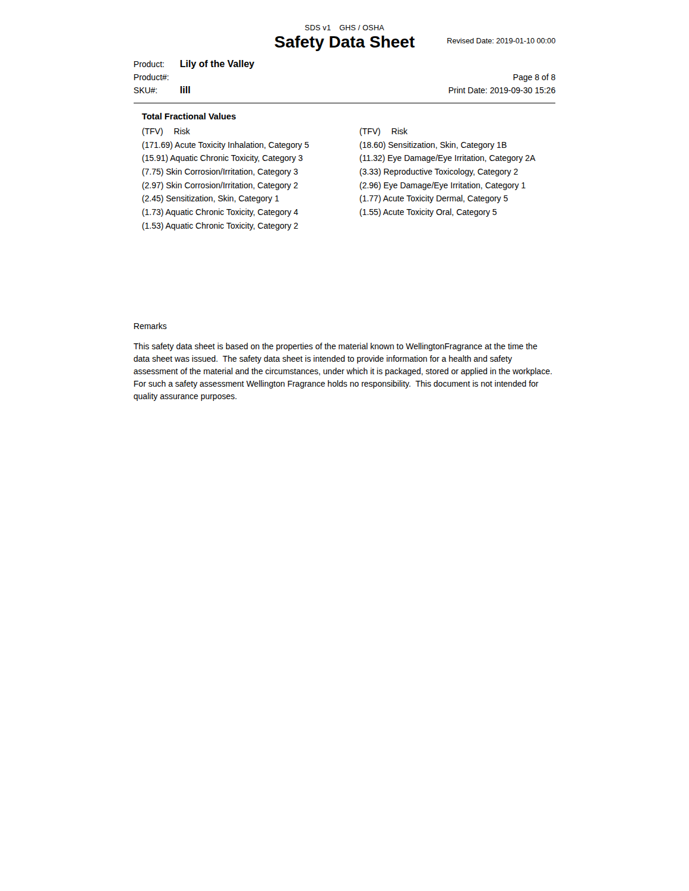SDS v1 GHS / OSHA
Safety Data Sheet
Revised Date: 2019-01-10 00:00
Product: Lily of the Valley
Product#:
Page 8 of 8
SKU#: lill
Print Date: 2019-09-30 15:26
Total Fractional Values
(TFV)Risk
(171.69) Acute Toxicity Inhalation, Category 5
(15.91) Aquatic Chronic Toxicity, Category 3
(7.75) Skin Corrosion/Irritation, Category 3
(2.97) Skin Corrosion/Irritation, Category 2
(2.45) Sensitization, Skin, Category 1
(1.73) Aquatic Chronic Toxicity, Category 4
(1.53) Aquatic Chronic Toxicity, Category 2
(TFV)Risk
(18.60) Sensitization, Skin, Category 1B
(11.32) Eye Damage/Eye Irritation, Category 2A
(3.33) Reproductive Toxicology, Category 2
(2.96) Eye Damage/Eye Irritation, Category 1
(1.77) Acute Toxicity Dermal, Category 5
(1.55) Acute Toxicity Oral, Category 5
Remarks
This safety data sheet is based on the properties of the material known to WellingtonFragrance at the time the data sheet was issued. The safety data sheet is intended to provide information for a health and safety assessment of the material and the circumstances, under which it is packaged, stored or applied in the workplace. For such a safety assessment Wellington Fragrance holds no responsibility. This document is not intended for quality assurance purposes.